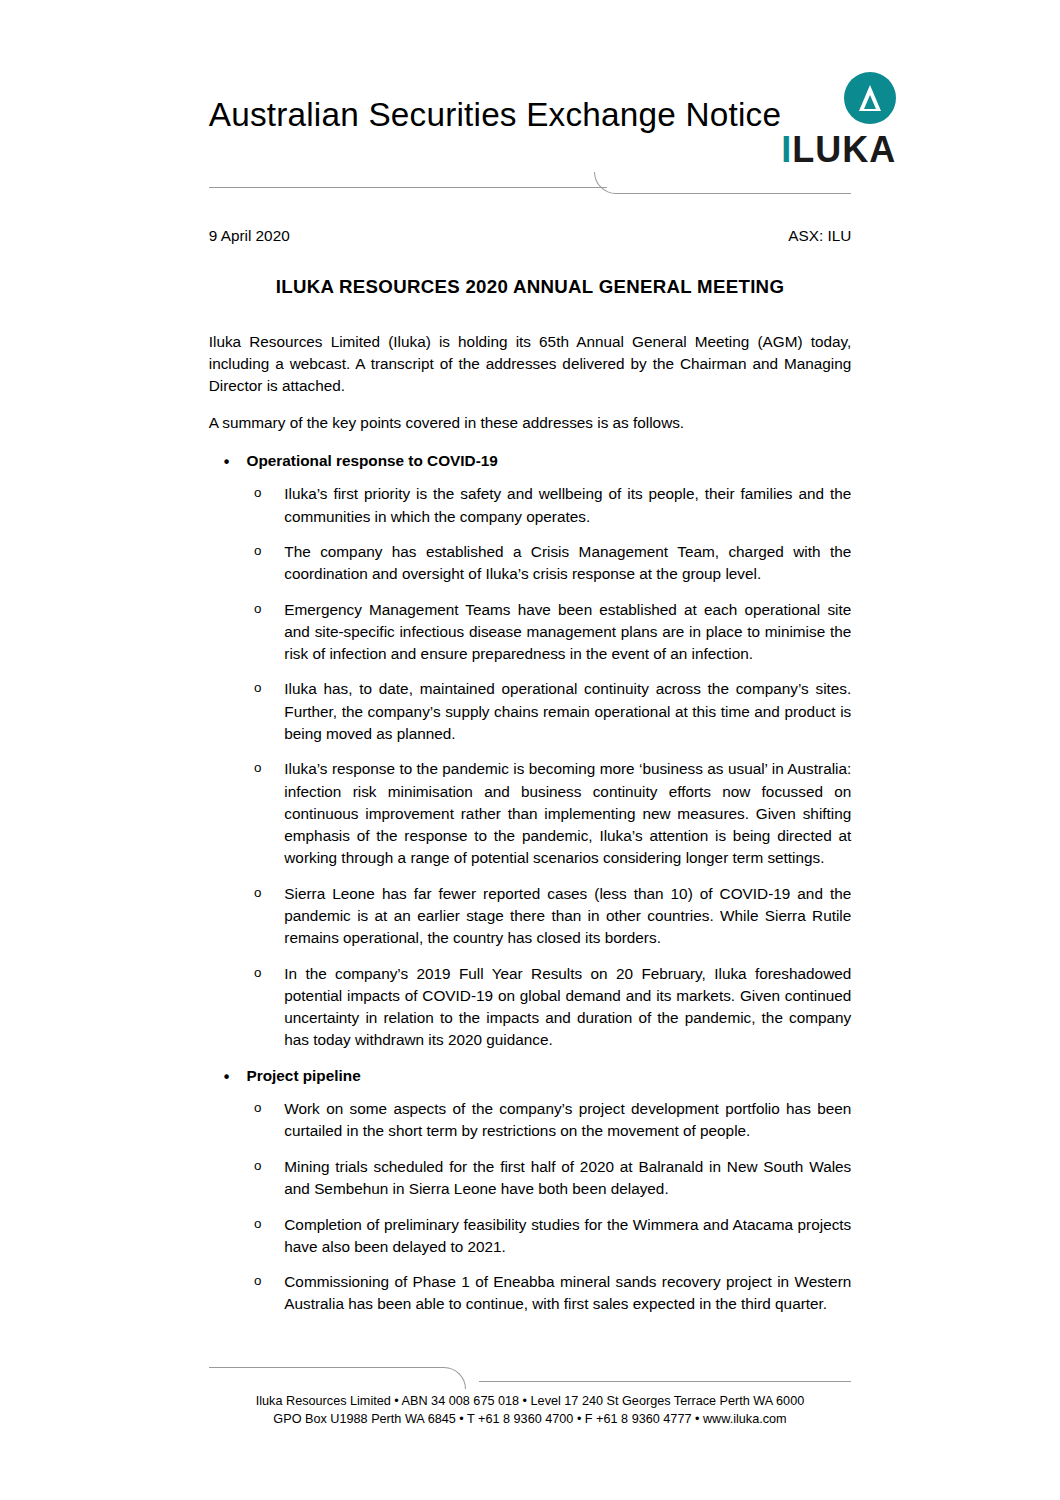Australian Securities Exchange Notice
ILUKA
9 April 2020 ASX: ILU
ILUKA RESOURCES 2020 ANNUAL GENERAL MEETING
Iluka Resources Limited (Iluka) is holding its 65th Annual General Meeting (AGM) today, including a webcast. A transcript of the addresses delivered by the Chairman and Managing Director is attached.
A summary of the key points covered in these addresses is as follows.
Operational response to COVID-19
Iluka’s first priority is the safety and wellbeing of its people, their families and the communities in which the company operates.
The company has established a Crisis Management Team, charged with the coordination and oversight of Iluka’s crisis response at the group level.
Emergency Management Teams have been established at each operational site and site-specific infectious disease management plans are in place to minimise the risk of infection and ensure preparedness in the event of an infection.
Iluka has, to date, maintained operational continuity across the company’s sites. Further, the company’s supply chains remain operational at this time and product is being moved as planned.
Iluka’s response to the pandemic is becoming more ‘business as usual’ in Australia: infection risk minimisation and business continuity efforts now focussed on continuous improvement rather than implementing new measures. Given shifting emphasis of the response to the pandemic, Iluka’s attention is being directed at working through a range of potential scenarios considering longer term settings.
Sierra Leone has far fewer reported cases (less than 10) of COVID-19 and the pandemic is at an earlier stage there than in other countries. While Sierra Rutile remains operational, the country has closed its borders.
In the company’s 2019 Full Year Results on 20 February, Iluka foreshadowed potential impacts of COVID-19 on global demand and its markets. Given continued uncertainty in relation to the impacts and duration of the pandemic, the company has today withdrawn its 2020 guidance.
Project pipeline
Work on some aspects of the company’s project development portfolio has been curtailed in the short term by restrictions on the movement of people.
Mining trials scheduled for the first half of 2020 at Balranald in New South Wales and Sembehun in Sierra Leone have both been delayed.
Completion of preliminary feasibility studies for the Wimmera and Atacama projects have also been delayed to 2021.
Commissioning of Phase 1 of Eneabba mineral sands recovery project in Western Australia has been able to continue, with first sales expected in the third quarter.
Iluka Resources Limited • ABN 34 008 675 018 • Level 17 240 St Georges Terrace Perth WA 6000
GPO Box U1988 Perth WA 6845 • T +61 8 9360 4700 • F +61 8 9360 4777 • www.iluka.com